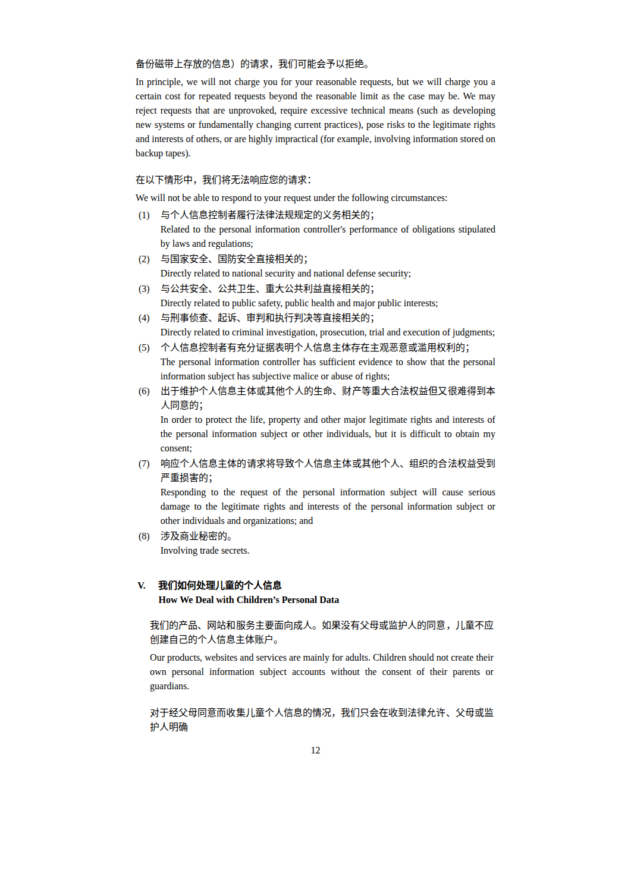备份磁带上存放的信息）的请求，我们可能会予以拒绝。
In principle, we will not charge you for your reasonable requests, but we will charge you a certain cost for repeated requests beyond the reasonable limit as the case may be. We may reject requests that are unprovoked, require excessive technical means (such as developing new systems or fundamentally changing current practices), pose risks to the legitimate rights and interests of others, or are highly impractical (for example, involving information stored on backup tapes).
在以下情形中，我们将无法响应您的请求：
We will not be able to respond to your request under the following circumstances:
(1)
与个人信息控制者履行法律法规规定的义务相关的；
Related to the personal information controller's performance of obligations stipulated by laws and regulations;
(2)
与国家安全、国防安全直接相关的；
Directly related to national security and national defense security;
(3)
与公共安全、公共卫生、重大公共利益直接相关的；
Directly related to public safety, public health and major public interests;
(4)
与刑事侦查、起诉、审判和执行判决等直接相关的；
Directly related to criminal investigation, prosecution, trial and execution of judgments;
(5)
个人信息控制者有充分证据表明个人信息主体存在主观恶意或滥用权利的；
The personal information controller has sufficient evidence to show that the personal information subject has subjective malice or abuse of rights;
(6)
出于维护个人信息主体或其他个人的生命、财产等重大合法权益但又很难得到本人同意的；
In order to protect the life, property and other major legitimate rights and interests of the personal information subject or other individuals, but it is difficult to obtain my consent;
(7)
响应个人信息主体的请求将导致个人信息主体或其他个人、组织的合法权益受到严重损害的；
Responding to the request of the personal information subject will cause serious damage to the legitimate rights and interests of the personal information subject or other individuals and organizations; and
(8)
涉及商业秘密的。
Involving trade secrets.
V.
我们如何处理儿童的个人信息
How We Deal with Children’s Personal Data
我们的产品、网站和服务主要面向成人。如果没有父母或监护人的同意，儿童不应创建自己的个人信息主体账户。
Our products, websites and services are mainly for adults. Children should not create their own personal information subject accounts without the consent of their parents or guardians.
对于经父母同意而收集儿童个人信息的情况，我们只会在收到法律允许、父母或监护人明确
12